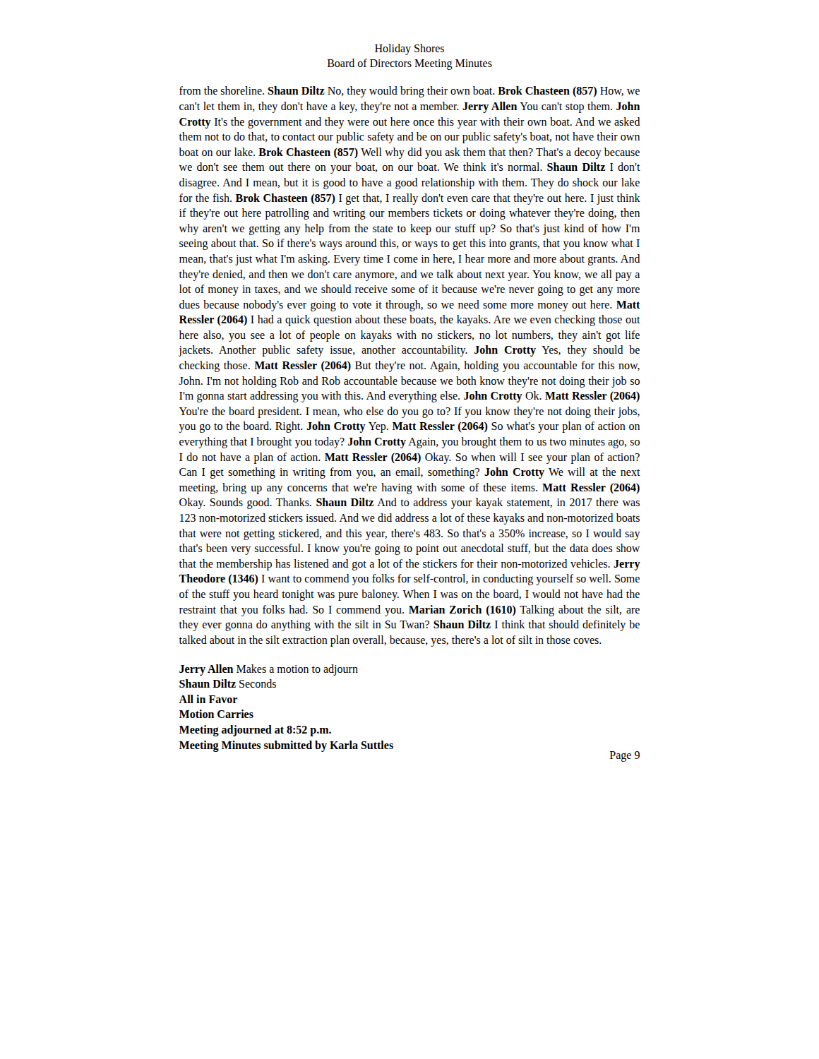Holiday Shores Board of Directors Meeting Minutes
from the shoreline. Shaun Diltz No, they would bring their own boat. Brok Chasteen (857) How, we can't let them in, they don't have a key, they're not a member. Jerry Allen You can't stop them. John Crotty It's the government and they were out here once this year with their own boat. And we asked them not to do that, to contact our public safety and be on our public safety's boat, not have their own boat on our lake. Brok Chasteen (857) Well why did you ask them that then? That's a decoy because we don't see them out there on your boat, on our boat. We think it's normal. Shaun Diltz I don't disagree. And I mean, but it is good to have a good relationship with them. They do shock our lake for the fish. Brok Chasteen (857) I get that, I really don't even care that they're out here. I just think if they're out here patrolling and writing our members tickets or doing whatever they're doing, then why aren't we getting any help from the state to keep our stuff up? So that's just kind of how I'm seeing about that. So if there's ways around this, or ways to get this into grants, that you know what I mean, that's just what I'm asking. Every time I come in here, I hear more and more about grants. And they're denied, and then we don't care anymore, and we talk about next year. You know, we all pay a lot of money in taxes, and we should receive some of it because we're never going to get any more dues because nobody's ever going to vote it through, so we need some more money out here. Matt Ressler (2064) I had a quick question about these boats, the kayaks. Are we even checking those out here also, you see a lot of people on kayaks with no stickers, no lot numbers, they ain't got life jackets. Another public safety issue, another accountability. John Crotty Yes, they should be checking those. Matt Ressler (2064) But they're not. Again, holding you accountable for this now, John. I'm not holding Rob and Rob accountable because we both know they're not doing their job so I'm gonna start addressing you with this. And everything else. John Crotty Ok. Matt Ressler (2064) You're the board president. I mean, who else do you go to? If you know they're not doing their jobs, you go to the board. Right. John Crotty Yep. Matt Ressler (2064) So what's your plan of action on everything that I brought you today? John Crotty Again, you brought them to us two minutes ago, so I do not have a plan of action. Matt Ressler (2064) Okay. So when will I see your plan of action? Can I get something in writing from you, an email, something? John Crotty We will at the next meeting, bring up any concerns that we're having with some of these items. Matt Ressler (2064) Okay. Sounds good. Thanks. Shaun Diltz And to address your kayak statement, in 2017 there was 123 non-motorized stickers issued. And we did address a lot of these kayaks and non-motorized boats that were not getting stickered, and this year, there's 483. So that's a 350% increase, so I would say that's been very successful. I know you're going to point out anecdotal stuff, but the data does show that the membership has listened and got a lot of the stickers for their non-motorized vehicles. Jerry Theodore (1346) I want to commend you folks for self-control, in conducting yourself so well. Some of the stuff you heard tonight was pure baloney. When I was on the board, I would not have had the restraint that you folks had. So I commend you. Marian Zorich (1610) Talking about the silt, are they ever gonna do anything with the silt in Su Twan? Shaun Diltz I think that should definitely be talked about in the silt extraction plan overall, because, yes, there's a lot of silt in those coves.
Jerry Allen Makes a motion to adjourn
Shaun Diltz Seconds
All in Favor
Motion Carries
Meeting adjourned at 8:52 p.m.
Meeting Minutes submitted by Karla Suttles
Page 9